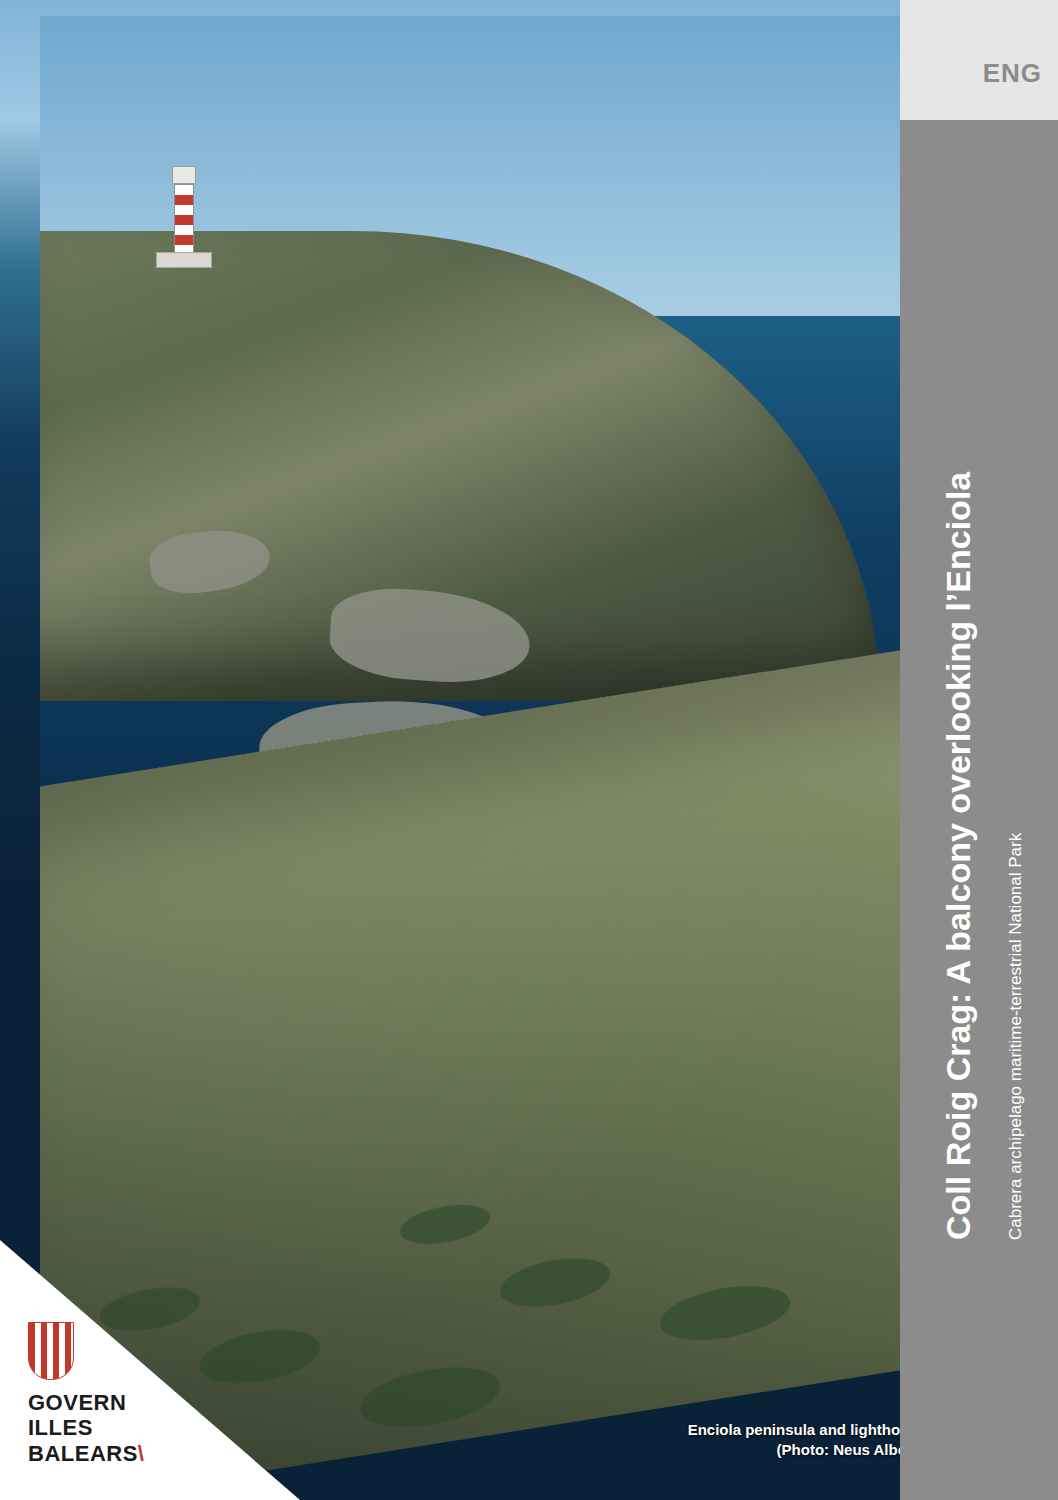Enciola peninsula and lighthouse
(Photo: Neus Albertí)
ENG
Coll Roig Crag: A balcony overlooking l’Enciola
Cabrera archipelago maritime-terrestrial National Park
GOVERN
ILLES
BALEARS\